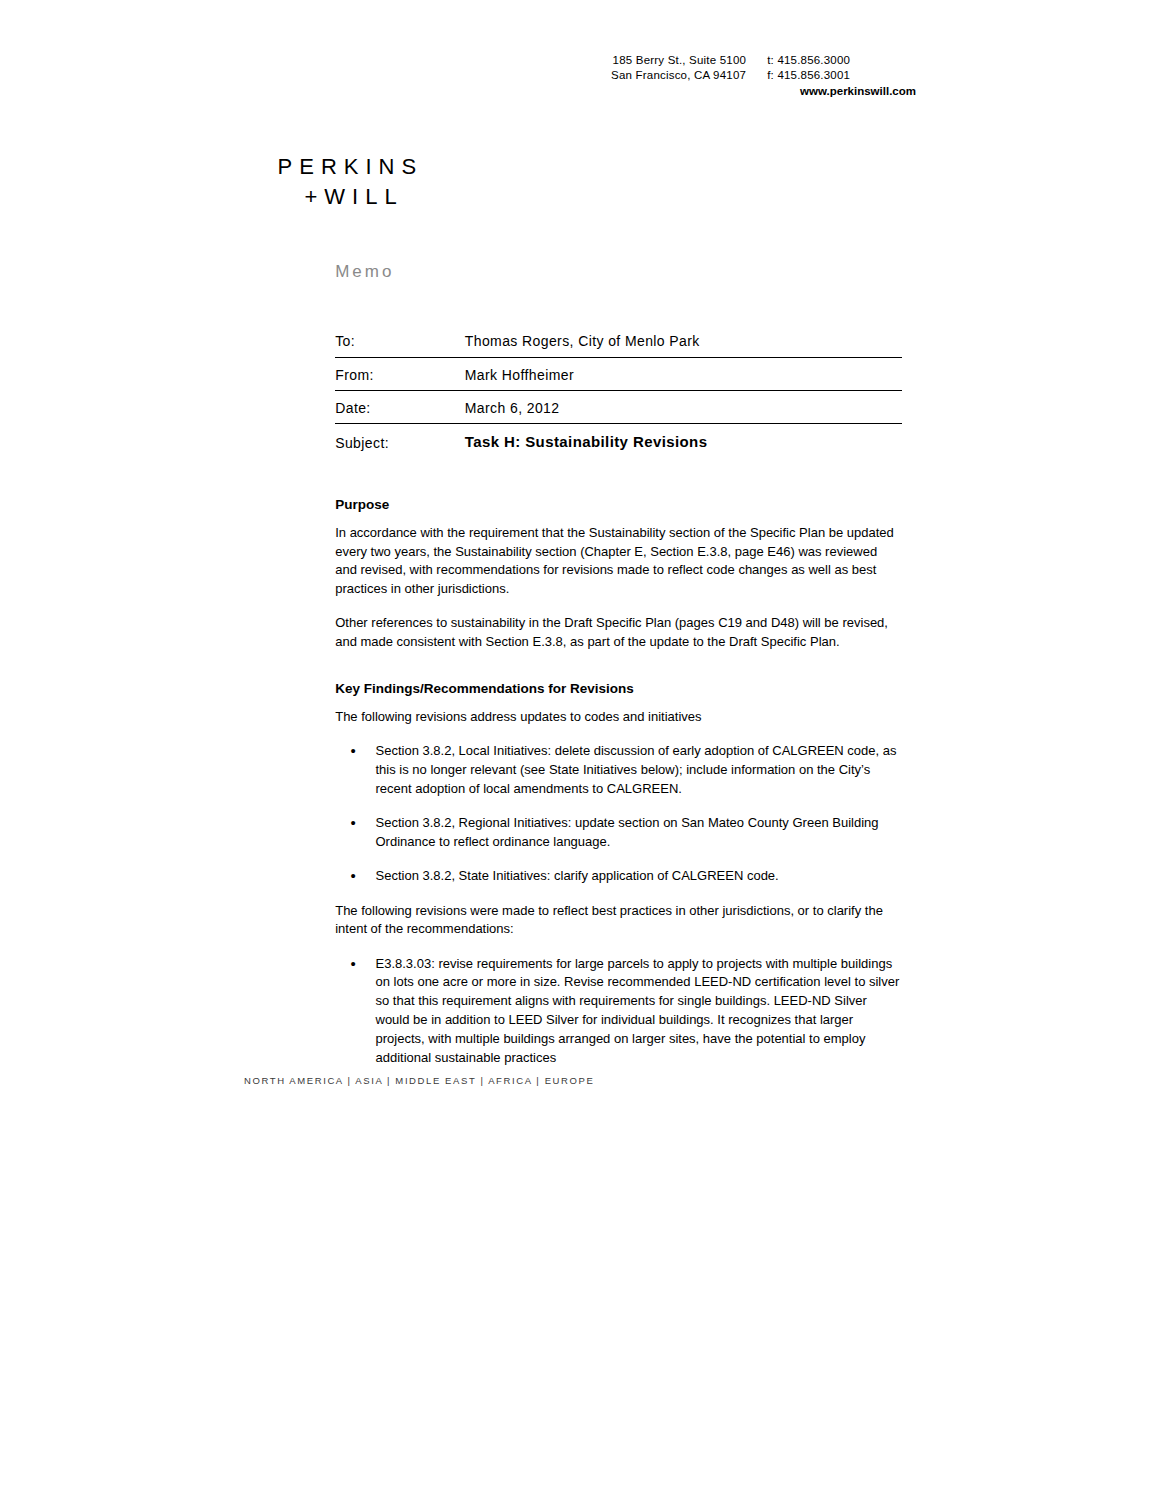185 Berry St., Suite 5100 t: 415.856.3000
San Francisco, CA 94107 f: 415.856.3001
www.perkinswill.com
PERKINS
+WILL
Memo
| To: | Thomas Rogers, City of Menlo Park |
| From: | Mark Hoffheimer |
| Date: | March 6, 2012 |
| Subject: | Task H: Sustainability Revisions |
Purpose
In accordance with the requirement that the Sustainability section of the Specific Plan be updated every two years, the Sustainability section (Chapter E, Section E.3.8, page E46) was reviewed and revised, with recommendations for revisions made to reflect code changes as well as best practices in other jurisdictions.
Other references to sustainability in the Draft Specific Plan (pages C19 and D48) will be revised, and made consistent with Section E.3.8, as part of the update to the Draft Specific Plan.
Key Findings/Recommendations for Revisions
The following revisions address updates to codes and initiatives
Section 3.8.2, Local Initiatives: delete discussion of early adoption of CALGREEN code, as this is no longer relevant (see State Initiatives below); include information on the City’s recent adoption of local amendments to CALGREEN.
Section 3.8.2, Regional Initiatives: update section on San Mateo County Green Building Ordinance to reflect ordinance language.
Section 3.8.2, State Initiatives: clarify application of CALGREEN code.
The following revisions were made to reflect best practices in other jurisdictions, or to clarify the intent of the recommendations:
E3.8.3.03: revise requirements for large parcels to apply to projects with multiple buildings on lots one acre or more in size. Revise recommended LEED-ND certification level to silver so that this requirement aligns with requirements for single buildings. LEED-ND Silver would be in addition to LEED Silver for individual buildings. It recognizes that larger projects, with multiple buildings arranged on larger sites, have the potential to employ additional sustainable practices
NORTH AMERICA | ASIA | MIDDLE EAST | AFRICA | EUROPE